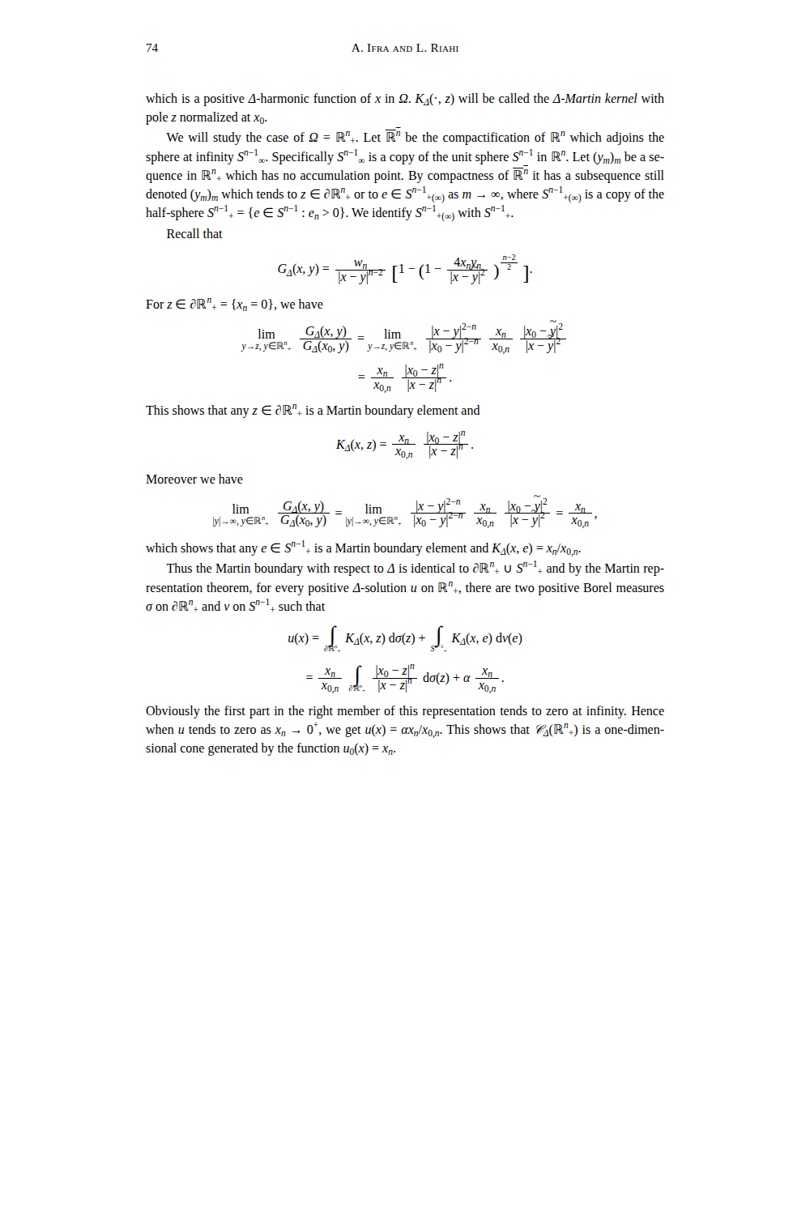74 A. Ifra and L. Riahi 74
which is a positive Δ-harmonic function of x in Ω. KΔ(·, z) will be called the Δ-Martin kernel with pole z normalized at x0.
We will study the case of Ω = ℝn+. Let ℝn be the compactification of ℝn which adjoins the sphere at infinity Sn−1∞. Specifically Sn−1∞ is a copy of the unit sphere Sn−1 in ℝn. Let (ym)m be a sequence in ℝn+ which has no accumulation point. By compactness of ℝn it has a subsequence still denoted (ym)m which tends to z ∈ ∂ℝn+ or to e ∈ Sn−1+(∞) as m → ∞, where Sn−1+(∞) is a copy of the half-sphere Sn−1+ = {e ∈ Sn−1 : en > 0}. We identify Sn−1+(∞) with Sn−1+.
Recall that
GΔ(x, y) = wn|x − y|n−2 [1 − (1 − 4xnyn|x − y|2 )n−22 ].
For z ∈ ∂ℝn+ = {xn = 0}, we have
lim y→z, y∈ℝn+ GΔ(x, y) GΔ(x0, y) = lim y→z, y∈ℝn+ |x − y|2−n|x0 − y|2−n xn x0,n |x0 − y|2|x − y|2
= xn x0,n |x0 − z|n|x − z|n.
This shows that any z ∈ ∂ℝn+ is a Martin boundary element and
KΔ(x, z) = xn x0,n |x0 − z|n|x − z|n.
Moreover we have
lim|y|→∞, y∈ℝn+ GΔ(x, y) GΔ(x0, y) = lim|y|→∞, y∈ℝn+ |x − y|2−n|x0 − y|2−n xn x0,n |x0 − y|2|x − y|2 = xn x0,n,
which shows that any e ∈ Sn−1+ is a Martin boundary element and KΔ(x, e) = xn/x0,n.
Thus the Martin boundary with respect to Δ is identical to ∂ℝn+ ∪ Sn−1+ and by the Martin representation theorem, for every positive Δ-solution u on ℝn+, there are two positive Borel measures σ on ∂ℝn+ and ν on Sn−1+ such that
u(x) = ∫∂ℝn+ KΔ(x, z) dσ(z) + ∫Sn−1+ KΔ(x, e) dν(e)
= xn x0,n ∫∂ℝn+ |x0 − z|n|x − z|n dσ(z) + α xn x0,n.
Obviously the first part in the right member of this representation tends to zero at infinity. Hence when u tends to zero as xn → 0+, we get u(x) = αxn/x0,n. This shows that 𝒞Δ(ℝn+) is a one-dimensional cone generated by the function u0(x) = xn.